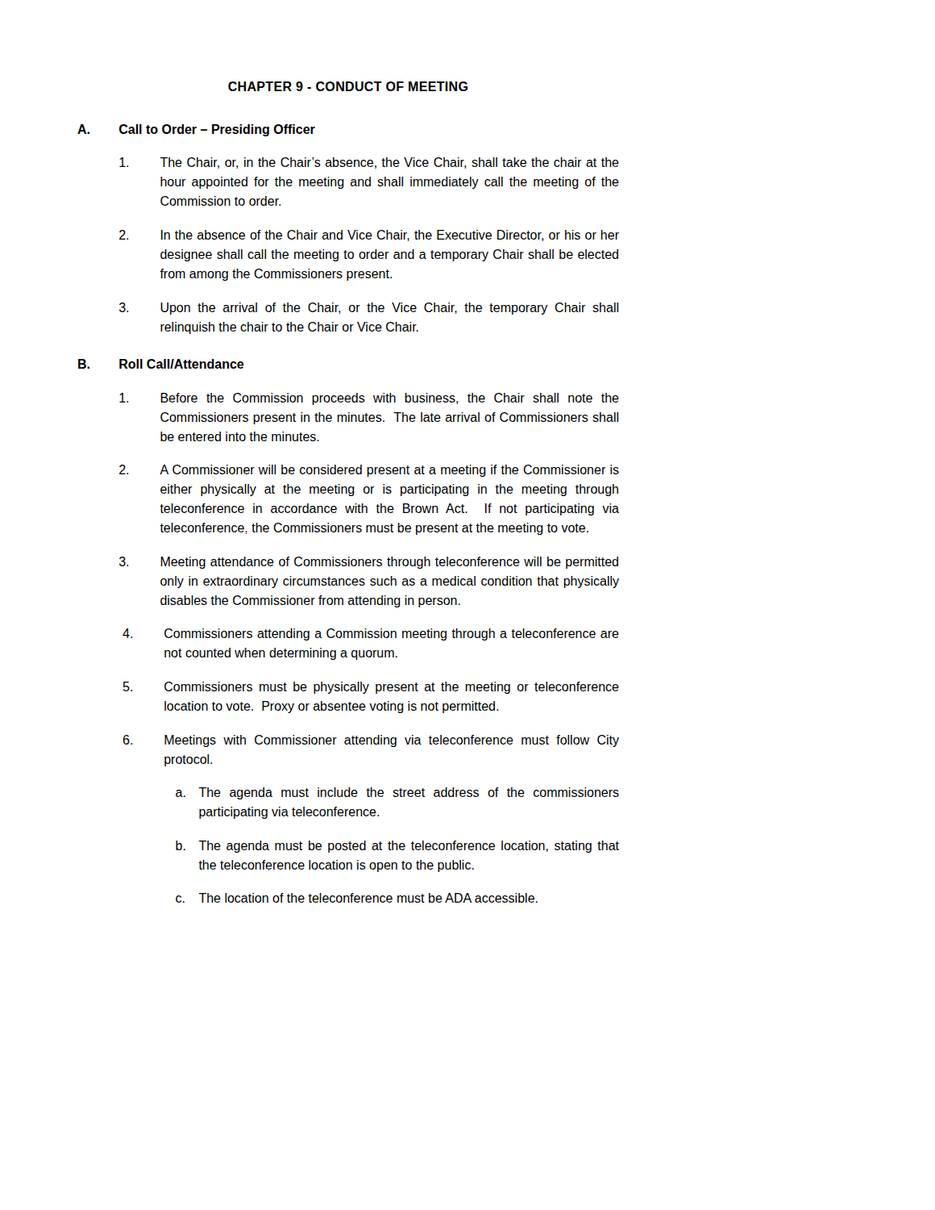CHAPTER 9 - CONDUCT OF MEETING
A. Call to Order – Presiding Officer
1. The Chair, or, in the Chair’s absence, the Vice Chair, shall take the chair at the hour appointed for the meeting and shall immediately call the meeting of the Commission to order.
2. In the absence of the Chair and Vice Chair, the Executive Director, or his or her designee shall call the meeting to order and a temporary Chair shall be elected from among the Commissioners present.
3. Upon the arrival of the Chair, or the Vice Chair, the temporary Chair shall relinquish the chair to the Chair or Vice Chair.
B. Roll Call/Attendance
1. Before the Commission proceeds with business, the Chair shall note the Commissioners present in the minutes. The late arrival of Commissioners shall be entered into the minutes.
2. A Commissioner will be considered present at a meeting if the Commissioner is either physically at the meeting or is participating in the meeting through teleconference in accordance with the Brown Act. If not participating via teleconference, the Commissioners must be present at the meeting to vote.
3. Meeting attendance of Commissioners through teleconference will be permitted only in extraordinary circumstances such as a medical condition that physically disables the Commissioner from attending in person.
4. Commissioners attending a Commission meeting through a teleconference are not counted when determining a quorum.
5. Commissioners must be physically present at the meeting or teleconference location to vote. Proxy or absentee voting is not permitted.
6. Meetings with Commissioner attending via teleconference must follow City protocol.
a. The agenda must include the street address of the commissioners participating via teleconference.
b. The agenda must be posted at the teleconference location, stating that the teleconference location is open to the public.
c. The location of the teleconference must be ADA accessible.